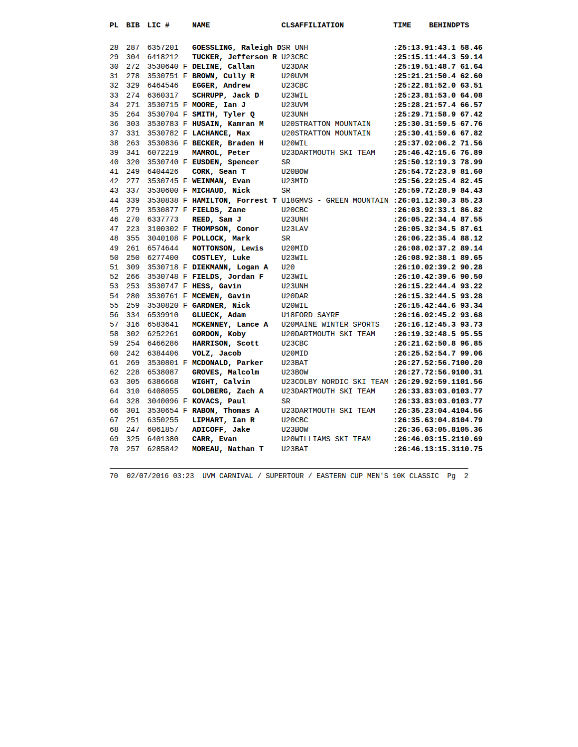| PL | BIB | LIC # | NAME | CLS | AFFILIATION | TIME | BEHIND | PTS |
| --- | --- | --- | --- | --- | --- | --- | --- | --- |
| 28 | 287 | 6357201 | GOESSLING, Raleigh D | SR | UNH | :25:13.9 | 1:43.1 | 58.46 |
| 29 | 304 | 6418212 | TUCKER, Jefferson R | U23 | CBC | :25:15.1 | 1:44.3 | 59.14 |
| 30 | 272 | 3530640 F | DELINE, Callan | U23 | DAR | :25:19.5 | 1:48.7 | 61.64 |
| 31 | 278 | 3530751 F | BROWN, Cully R | U20 | UVM | :25:21.2 | 1:50.4 | 62.60 |
| 32 | 329 | 6464546 | EGGER, Andrew | U23 | CBC | :25:22.8 | 1:52.0 | 63.51 |
| 33 | 274 | 6360317 | SCHRUPP, Jack D | U23 | WIL | :25:23.8 | 1:53.0 | 64.08 |
| 34 | 271 | 3530715 F | MOORE, Ian J | U23 | UVM | :25:28.2 | 1:57.4 | 66.57 |
| 35 | 264 | 3530704 F | SMITH, Tyler Q | U23 | UNH | :25:29.7 | 1:58.9 | 67.42 |
| 36 | 303 | 3530783 F | HUSAIN, Kamran M | U20 | STRATTON MOUNTAIN | :25:30.3 | 1:59.5 | 67.76 |
| 37 | 331 | 3530782 F | LACHANCE, Max | U20 | STRATTON MOUNTAIN | :25:30.4 | 1:59.6 | 67.82 |
| 38 | 263 | 3530836 F | BECKER, Braden H | U20 | WIL | :25:37.0 | 2:06.2 | 71.56 |
| 39 | 341 | 6072219 | MAMROL, Peter | U23 | DARTMOUTH SKI TEAM | :25:46.4 | 2:15.6 | 76.89 |
| 40 | 320 | 3530740 F | EUSDEN, Spencer | SR | | :25:50.1 | 2:19.3 | 78.99 |
| 41 | 249 | 6404426 | CORK, Sean T | U20 | BOW | :25:54.7 | 2:23.9 | 81.60 |
| 42 | 277 | 3530745 F | WEINMAN, Evan | U23 | MID | :25:56.2 | 2:25.4 | 82.45 |
| 43 | 337 | 3530600 F | MICHAUD, Nick | SR | | :25:59.7 | 2:28.9 | 84.43 |
| 44 | 339 | 3530838 F | HAMILTON, Forrest T | U18 | GMVS - GREEN MOUNTAIN | :26:01.1 | 2:30.3 | 85.23 |
| 45 | 279 | 3530877 F | FIELDS, Zane | U20 | CBC | :26:03.9 | 2:33.1 | 86.82 |
| 46 | 270 | 6337773 | REED, Sam J | U23 | UNH | :26:05.2 | 2:34.4 | 87.55 |
| 47 | 223 | 3100302 F | THOMPSON, Conor | U23 | LAV | :26:05.3 | 2:34.5 | 87.61 |
| 48 | 355 | 3040108 F | POLLOCK, Mark | SR | | :26:06.2 | 2:35.4 | 88.12 |
| 49 | 261 | 6574644 | NOTTONSON, Lewis | U20 | MID | :26:08.0 | 2:37.2 | 89.14 |
| 50 | 250 | 6277400 | COSTLEY, Luke | U23 | WIL | :26:08.9 | 2:38.1 | 89.65 |
| 51 | 309 | 3530718 F | DIEKMANN, Logan A | U20 | | :26:10.0 | 2:39.2 | 90.28 |
| 52 | 266 | 3530748 F | FIELDS, Jordan F | U23 | WIL | :26:10.4 | 2:39.6 | 90.50 |
| 53 | 253 | 3530747 F | HESS, Gavin | U23 | UNH | :26:15.2 | 2:44.4 | 93.22 |
| 54 | 280 | 3530761 F | MCEWEN, Gavin | U20 | DAR | :26:15.3 | 2:44.5 | 93.28 |
| 55 | 259 | 3530820 F | GARDNER, Nick | U20 | WIL | :26:15.4 | 2:44.6 | 93.34 |
| 56 | 334 | 6539910 | GLUECK, Adam | U18 | FORD SAYRE | :26:16.0 | 2:45.2 | 93.68 |
| 57 | 316 | 6583641 | MCKENNEY, Lance A | U20 | MAINE WINTER SPORTS | :26:16.1 | 2:45.3 | 93.73 |
| 58 | 302 | 6252261 | GORDON, Koby | U20 | DARTMOUTH SKI TEAM | :26:19.3 | 2:48.5 | 95.55 |
| 59 | 254 | 6466286 | HARRISON, Scott | U23 | CBC | :26:21.6 | 2:50.8 | 96.85 |
| 60 | 242 | 6384406 | VOLZ, Jacob | U20 | MID | :26:25.5 | 2:54.7 | 99.06 |
| 61 | 269 | 3530801 F | MCDONALD, Parker | U23 | BAT | :26:27.5 | 2:56.7 | 100.20 |
| 62 | 228 | 6538087 | GROVES, Malcolm | U23 | BOW | :26:27.7 | 2:56.9 | 100.31 |
| 63 | 305 | 6386668 | WIGHT, Calvin | U23 | COLBY NORDIC SKI TEAM | :26:29.9 | 2:59.1 | 101.56 |
| 64 | 310 | 6408055 | GOLDBERG, Zach A | U23 | DARTMOUTH SKI TEAM | :26:33.8 | 3:03.0 | 103.77 |
| 64 | 328 | 3040096 F | KOVACS, Paul | SR | | :26:33.8 | 3:03.0 | 103.77 |
| 66 | 301 | 3530654 F | RABON, Thomas A | U23 | DARTMOUTH SKI TEAM | :26:35.2 | 3:04.4 | 104.56 |
| 67 | 251 | 6350255 | LIPHART, Ian R | U20 | CBC | :26:35.6 | 3:04.8 | 104.79 |
| 68 | 247 | 6061857 | ADICOFF, Jake | U23 | BOW | :26:36.6 | 3:05.8 | 105.36 |
| 69 | 325 | 6401380 | CARR, Evan | U20 | WILLIAMS SKI TEAM | :26:46.0 | 3:15.2 | 110.69 |
| 70 | 257 | 6285842 | MOREAU, Nathan T | U23 | BAT | :26:46.1 | 3:15.3 | 110.75 |
70 02/07/2016 03:23
UVM CARNIVAL / SUPERTOUR / EASTERN CUP MEN'S 10K CLASSIC
Pg 2